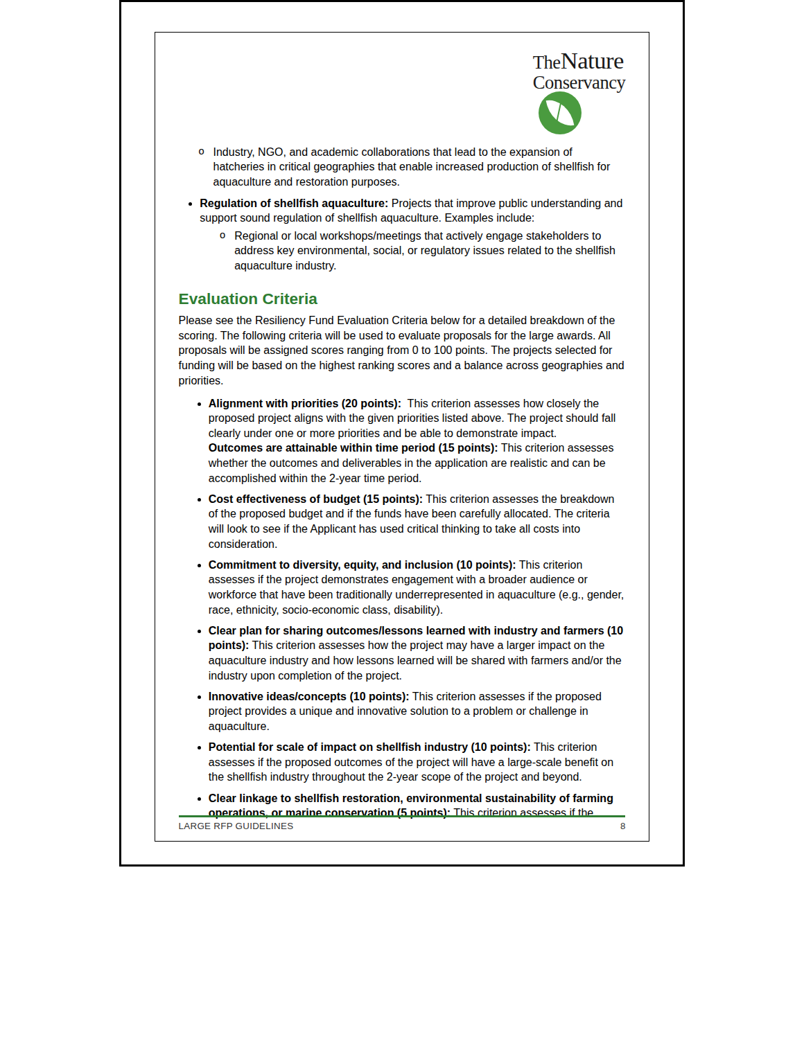The Nature Conservancy
Industry, NGO, and academic collaborations that lead to the expansion of hatcheries in critical geographies that enable increased production of shellfish for aquaculture and restoration purposes.
Regulation of shellfish aquaculture: Projects that improve public understanding and support sound regulation of shellfish aquaculture. Examples include:
Regional or local workshops/meetings that actively engage stakeholders to address key environmental, social, or regulatory issues related to the shellfish aquaculture industry.
Evaluation Criteria
Please see the Resiliency Fund Evaluation Criteria below for a detailed breakdown of the scoring. The following criteria will be used to evaluate proposals for the large awards. All proposals will be assigned scores ranging from 0 to 100 points. The projects selected for funding will be based on the highest ranking scores and a balance across geographies and priorities.
Alignment with priorities (20 points): This criterion assesses how closely the proposed project aligns with the given priorities listed above. The project should fall clearly under one or more priorities and be able to demonstrate impact.
Outcomes are attainable within time period (15 points): This criterion assesses whether the outcomes and deliverables in the application are realistic and can be accomplished within the 2-year time period.
Cost effectiveness of budget (15 points): This criterion assesses the breakdown of the proposed budget and if the funds have been carefully allocated. The criteria will look to see if the Applicant has used critical thinking to take all costs into consideration.
Commitment to diversity, equity, and inclusion (10 points): This criterion assesses if the project demonstrates engagement with a broader audience or workforce that have been traditionally underrepresented in aquaculture (e.g., gender, race, ethnicity, socio-economic class, disability).
Clear plan for sharing outcomes/lessons learned with industry and farmers (10 points): This criterion assesses how the project may have a larger impact on the aquaculture industry and how lessons learned will be shared with farmers and/or the industry upon completion of the project.
Innovative ideas/concepts (10 points): This criterion assesses if the proposed project provides a unique and innovative solution to a problem or challenge in aquaculture.
Potential for scale of impact on shellfish industry (10 points): This criterion assesses if the proposed outcomes of the project will have a large-scale benefit on the shellfish industry throughout the 2-year scope of the project and beyond.
Clear linkage to shellfish restoration, environmental sustainability of farming operations, or marine conservation (5 points): This criterion assesses if the
LARGE RFP GUIDELINES 8